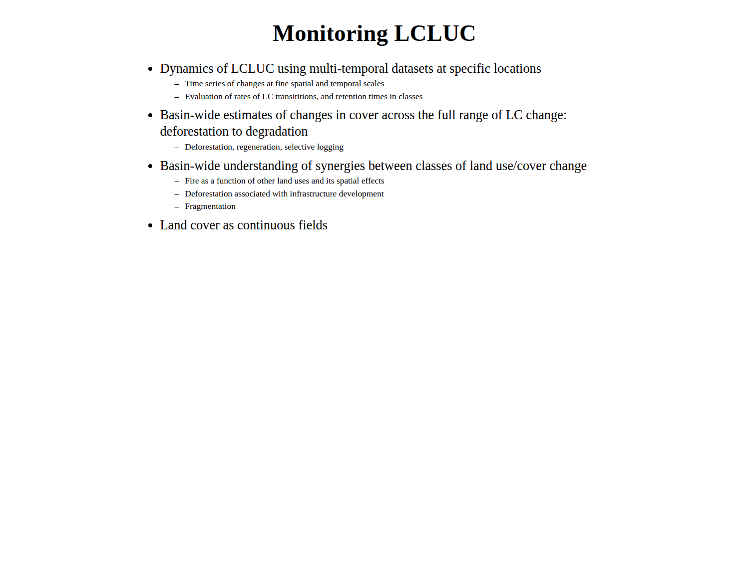Monitoring LCLUC
Dynamics of LCLUC using multi-temporal datasets at specific locations
Time series of changes at fine spatial and temporal scales
Evaluation of rates of LC transititions, and retention times in classes
Basin-wide estimates of changes in cover across the full range of LC change: deforestation to degradation
Deforestation, regeneration, selective logging
Basin-wide understanding of synergies between classes of land use/cover change
Fire as a function of other land uses and its spatial effects
Deforestation associated with infrastructure development
Fragmentation
Land cover as continuous fields